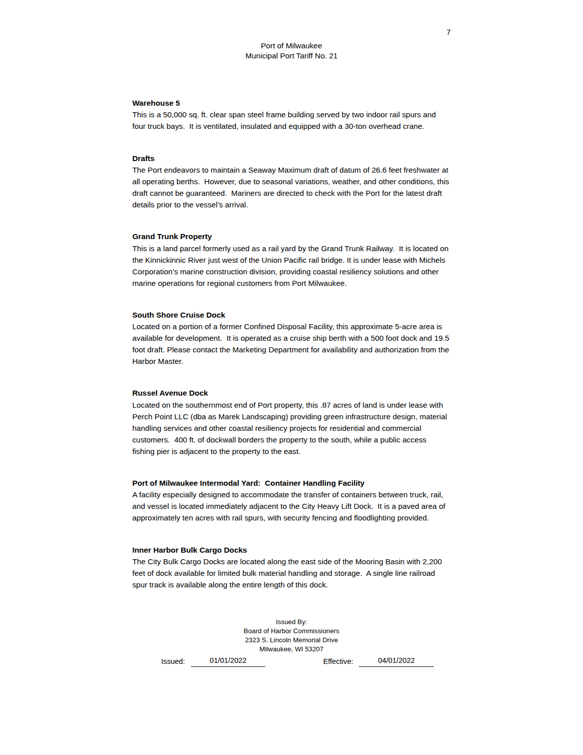7
Port of Milwaukee
Municipal Port Tariff No. 21
Warehouse 5
This is a 50,000 sq. ft. clear span steel frame building served by two indoor rail spurs and four truck bays. It is ventilated, insulated and equipped with a 30-ton overhead crane.
Drafts
The Port endeavors to maintain a Seaway Maximum draft of datum of 26.6 feet freshwater at all operating berths. However, due to seasonal variations, weather, and other conditions, this draft cannot be guaranteed. Mariners are directed to check with the Port for the latest draft details prior to the vessel’s arrival.
Grand Trunk Property
This is a land parcel formerly used as a rail yard by the Grand Trunk Railway. It is located on the Kinnickinnic River just west of the Union Pacific rail bridge. It is under lease with Michels Corporation’s marine construction division, providing coastal resiliency solutions and other marine operations for regional customers from Port Milwaukee.
South Shore Cruise Dock
Located on a portion of a former Confined Disposal Facility, this approximate 5-acre area is available for development. It is operated as a cruise ship berth with a 500 foot dock and 19.5 foot draft. Please contact the Marketing Department for availability and authorization from the Harbor Master.
Russel Avenue Dock
Located on the southernmost end of Port property, this .87 acres of land is under lease with Perch Point LLC (dba as Marek Landscaping) providing green infrastructure design, material handling services and other coastal resiliency projects for residential and commercial customers. 400 ft. of dockwall borders the property to the south, while a public access fishing pier is adjacent to the property to the east.
Port of Milwaukee Intermodal Yard: Container Handling Facility
A facility especially designed to accommodate the transfer of containers between truck, rail, and vessel is located immediately adjacent to the City Heavy Lift Dock. It is a paved area of approximately ten acres with rail spurs, with security fencing and floodlighting provided.
Inner Harbor Bulk Cargo Docks
The City Bulk Cargo Docks are located along the east side of the Mooring Basin with 2,200 feet of dock available for limited bulk material handling and storage. A single line railroad spur track is available along the entire length of this dock.
Issued By:
Board of Harbor Commissioners
2323 S. Lincoln Memorial Drive
Milwaukee, WI 53207
Issued: 01/01/2022
Effective: 04/01/2022